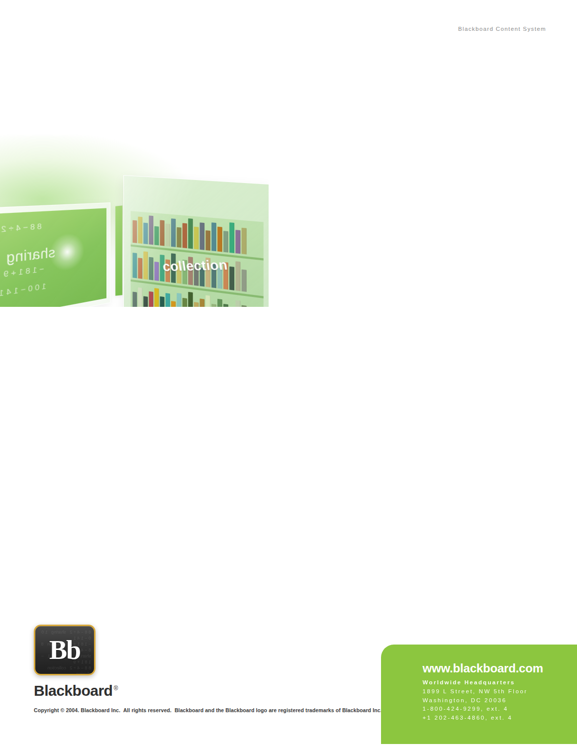Blackboard Content System
8 8 − 4 ÷ 2
sharing
− 1 8 1 + 9
1 0 0 − 1 4 1
collection
8 8 − 4 ÷ 2 sharing 1 0 0 − 1 4 1
− 1 8 1 + 9 collection 8 8 − 4
sharing 1 0 0 − 1 4 1 − 1 8 1 + 9
8 8 − 4 ÷ 2 collection sharing
Bb
Blackboard®
Copyright © 2004. Blackboard Inc. All rights reserved. Blackboard and the Blackboard logo are registered trademarks of Blackboard Inc.
www.blackboard.com
Worldwide Headquarters
1899 L Street, NW 5th Floor
Washington, DC 20036
1-800-424-9299, ext. 4
+1 202-463-4860, ext. 4